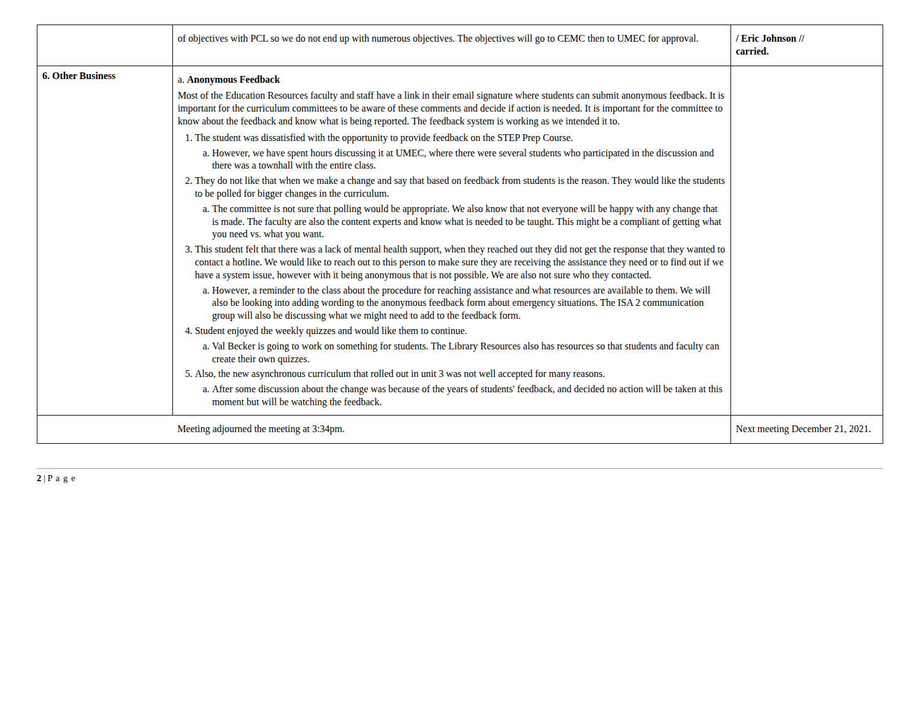| | of objectives with PCL so we do not end up with numerous objectives. The objectives will go to CEMC then to UMEC for approval. | / Eric Johnson // carried. |
| 6. Other Business | a. Anonymous Feedback Most of the Education Resources faculty and staff have a link in their email signature where students can submit anonymous feedback. It is important for the curriculum committees to be aware of these comments and decide if action is needed. It is important for the committee to know about the feedback and know what is being reported. The feedback system is working as we intended it to. The student was dissatisfied with the opportunity to provide feedback on the STEP Prep Course. However, we have spent hours discussing it at UMEC, where there were several students who participated in the discussion and there was a townhall with the entire class. They do not like that when we make a change and say that based on feedback from students is the reason. They would like the students to be polled for bigger changes in the curriculum. The committee is not sure that polling would be appropriate. We also know that not everyone will be happy with any change that is made. The faculty are also the content experts and know what is needed to be taught. This might be a compliant of getting what you need vs. what you want. This student felt that there was a lack of mental health support, when they reached out they did not get the response that they wanted to contact a hotline. We would like to reach out to this person to make sure they are receiving the assistance they need or to find out if we have a system issue, however with it being anonymous that is not possible. We are also not sure who they contacted. However, a reminder to the class about the procedure for reaching assistance and what resources are available to them. We will also be looking into adding wording to the anonymous feedback form about emergency situations. The ISA 2 communication group will also be discussing what we might need to add to the feedback form. Student enjoyed the weekly quizzes and would like them to continue. Val Becker is going to work on something for students. The Library Resources also has resources so that students and faculty can create their own quizzes. Also, the new asynchronous curriculum that rolled out in unit 3 was not well accepted for many reasons. After some discussion about the change was because of the years of students' feedback, and decided no action will be taken at this moment but will be watching the feedback. | |
| | Meeting adjourned the meeting at 3:34pm. | Next meeting December 21, 2021. |
2 | P a g e